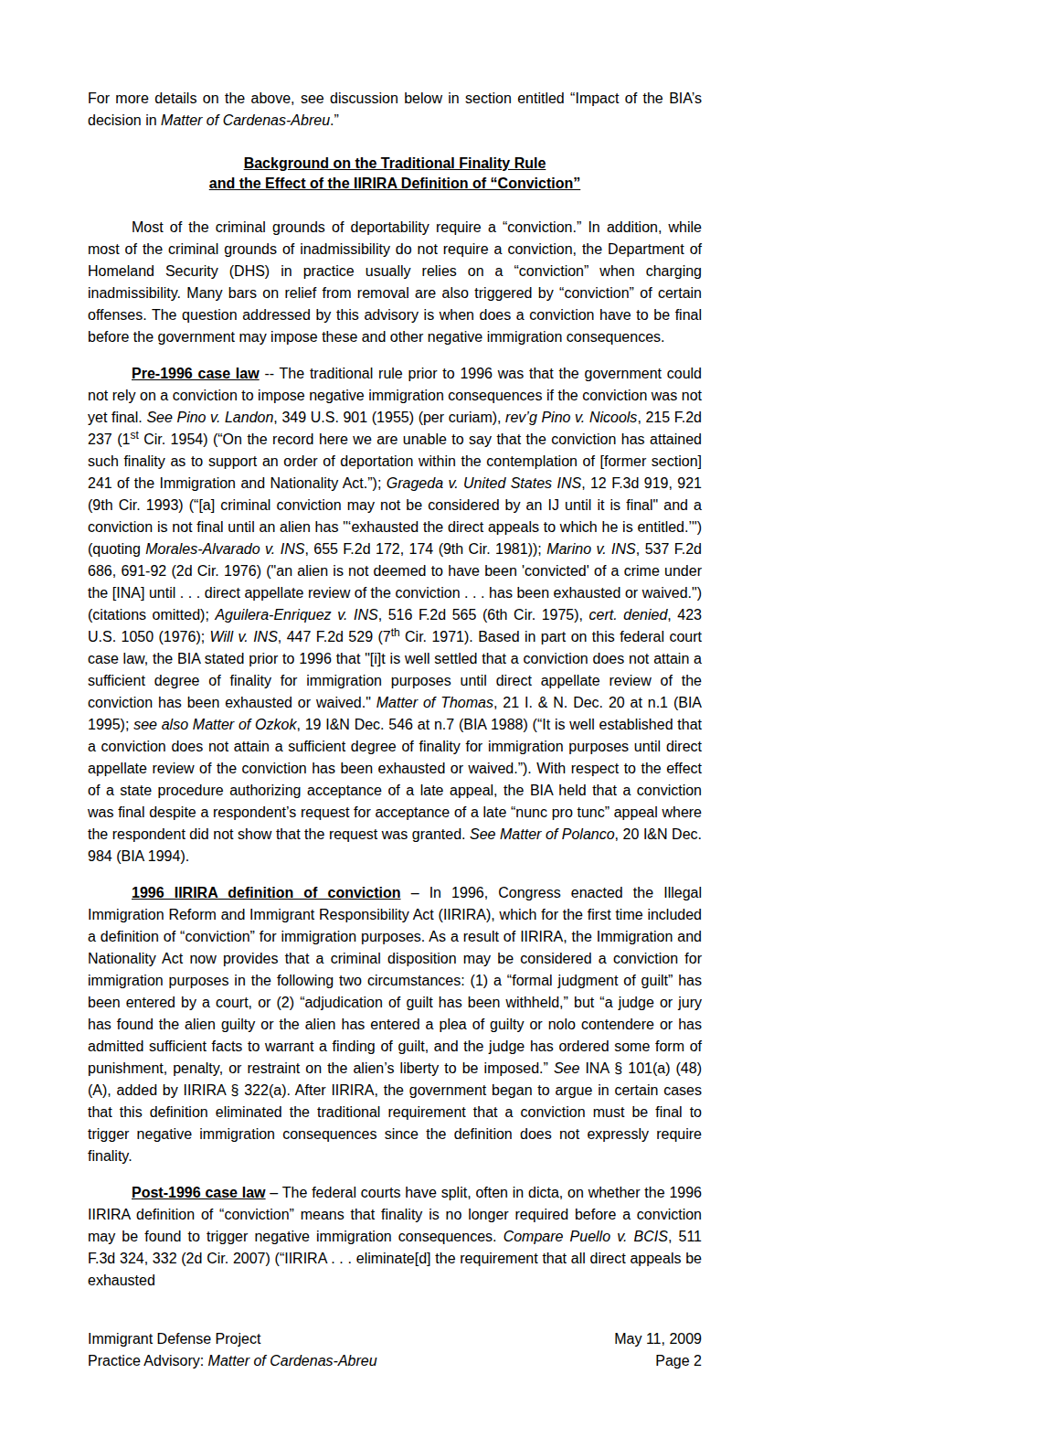For more details on the above, see discussion below in section entitled “Impact of the BIA’s decision in Matter of Cardenas-Abreu.”
Background on the Traditional Finality Rule and the Effect of the IIRIRA Definition of “Conviction”
Most of the criminal grounds of deportability require a “conviction.” In addition, while most of the criminal grounds of inadmissibility do not require a conviction, the Department of Homeland Security (DHS) in practice usually relies on a “conviction” when charging inadmissibility. Many bars on relief from removal are also triggered by “conviction” of certain offenses. The question addressed by this advisory is when does a conviction have to be final before the government may impose these and other negative immigration consequences.
Pre-1996 case law -- The traditional rule prior to 1996 was that the government could not rely on a conviction to impose negative immigration consequences if the conviction was not yet final. See Pino v. Landon, 349 U.S. 901 (1955) (per curiam), rev’g Pino v. Nicools, 215 F.2d 237 (1st Cir. 1954) (“On the record here we are unable to say that the conviction has attained such finality as to support an order of deportation within the contemplation of [former section] 241 of the Immigration and Nationality Act.”); Grageda v. United States INS, 12 F.3d 919, 921 (9th Cir. 1993) (“[a] criminal conviction may not be considered by an IJ until it is final" and a conviction is not final until an alien has "‘exhausted the direct appeals to which he is entitled.’") (quoting Morales-Alvarado v. INS, 655 F.2d 172, 174 (9th Cir. 1981)); Marino v. INS, 537 F.2d 686, 691-92 (2d Cir. 1976) ("an alien is not deemed to have been 'convicted' of a crime under the [INA] until . . . direct appellate review of the conviction . . . has been exhausted or waived.") (citations omitted); Aguilera-Enriquez v. INS, 516 F.2d 565 (6th Cir. 1975), cert. denied, 423 U.S. 1050 (1976); Will v. INS, 447 F.2d 529 (7th Cir. 1971). Based in part on this federal court case law, the BIA stated prior to 1996 that "[i]t is well settled that a conviction does not attain a sufficient degree of finality for immigration purposes until direct appellate review of the conviction has been exhausted or waived." Matter of Thomas, 21 I. & N. Dec. 20 at n.1 (BIA 1995); see also Matter of Ozkok, 19 I&N Dec. 546 at n.7 (BIA 1988) (“It is well established that a conviction does not attain a sufficient degree of finality for immigration purposes until direct appellate review of the conviction has been exhausted or waived.”). With respect to the effect of a state procedure authorizing acceptance of a late appeal, the BIA held that a conviction was final despite a respondent’s request for acceptance of a late “nunc pro tunc” appeal where the respondent did not show that the request was granted. See Matter of Polanco, 20 I&N Dec. 984 (BIA 1994).
1996 IIRIRA definition of conviction – In 1996, Congress enacted the Illegal Immigration Reform and Immigrant Responsibility Act (IIRIRA), which for the first time included a definition of “conviction” for immigration purposes. As a result of IIRIRA, the Immigration and Nationality Act now provides that a criminal disposition may be considered a conviction for immigration purposes in the following two circumstances: (1) a “formal judgment of guilt” has been entered by a court, or (2) “adjudication of guilt has been withheld,” but “a judge or jury has found the alien guilty or the alien has entered a plea of guilty or nolo contendere or has admitted sufficient facts to warrant a finding of guilt, and the judge has ordered some form of punishment, penalty, or restraint on the alien’s liberty to be imposed.” See INA § 101(a) (48) (A), added by IIRIRA § 322(a). After IIRIRA, the government began to argue in certain cases that this definition eliminated the traditional requirement that a conviction must be final to trigger negative immigration consequences since the definition does not expressly require finality.
Post-1996 case law – The federal courts have split, often in dicta, on whether the 1996 IIRIRA definition of “conviction” means that finality is no longer required before a conviction may be found to trigger negative immigration consequences. Compare Puello v. BCIS, 511 F.3d 324, 332 (2d Cir. 2007) (“IIRIRA . . . eliminate[d] the requirement that all direct appeals be exhausted
Immigrant Defense Project
Practice Advisory: Matter of Cardenas-Abreu
May 11, 2009
Page 2